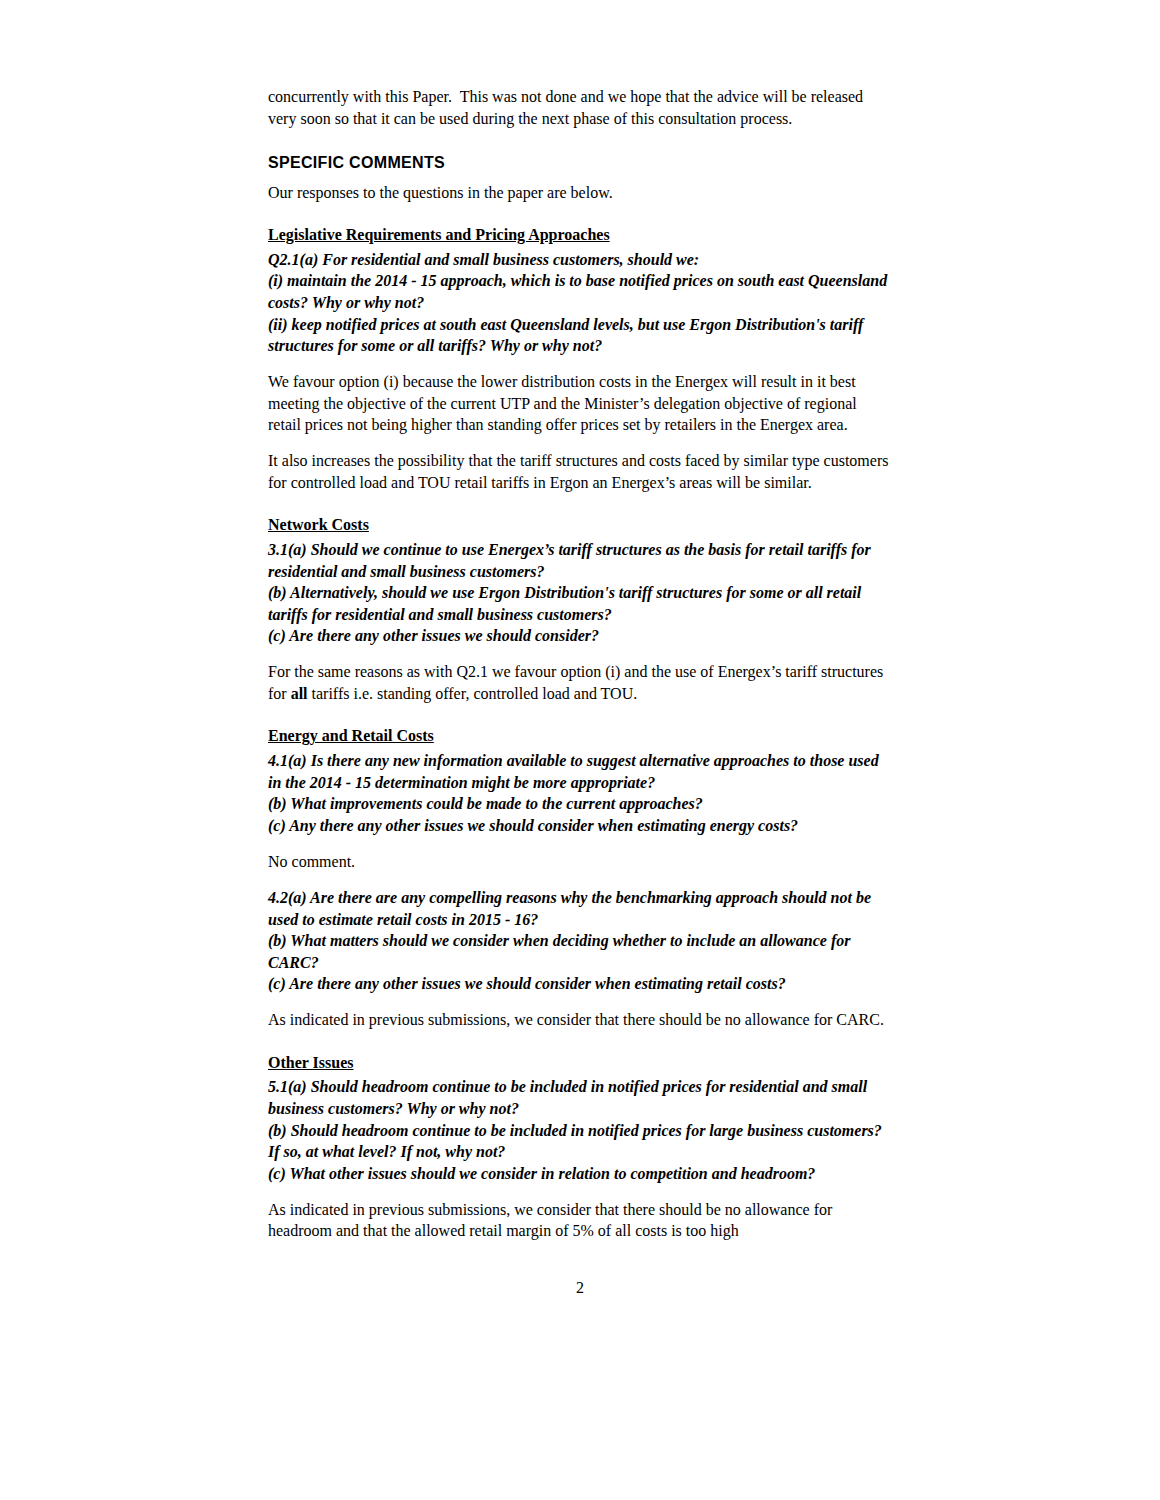concurrently with this Paper. This was not done and we hope that the advice will be released very soon so that it can be used during the next phase of this consultation process.
SPECIFIC COMMENTS
Our responses to the questions in the paper are below.
Legislative Requirements and Pricing Approaches
Q2.1(a) For residential and small business customers, should we:
(i) maintain the 2014 ‑ 15 approach, which is to base notified prices on south east Queensland costs? Why or why not?
(ii) keep notified prices at south east Queensland levels, but use Ergon Distribution's tariff structures for some or all tariffs? Why or why not?
We favour option (i) because the lower distribution costs in the Energex will result in it best meeting the objective of the current UTP and the Minister’s delegation objective of regional retail prices not being higher than standing offer prices set by retailers in the Energex area.
It also increases the possibility that the tariff structures and costs faced by similar type customers for controlled load and TOU retail tariffs in Ergon an Energex’s areas will be similar.
Network Costs
3.1(a) Should we continue to use Energex’s tariff structures as the basis for retail tariffs for residential and small business customers?
(b) Alternatively, should we use Ergon Distribution's tariff structures for some or all retail tariffs for residential and small business customers?
(c) Are there any other issues we should consider?
For the same reasons as with Q2.1 we favour option (i) and the use of Energex’s tariff structures for all tariffs i.e. standing offer, controlled load and TOU.
Energy and Retail Costs
4.1(a) Is there any new information available to suggest alternative approaches to those used in the 2014 ‑ 15 determination might be more appropriate?
(b) What improvements could be made to the current approaches?
(c) Any there any other issues we should consider when estimating energy costs?
No comment.
4.2(a) Are there are any compelling reasons why the benchmarking approach should not be used to estimate retail costs in 2015 ‑ 16?
(b) What matters should we consider when deciding whether to include an allowance for CARC?
(c) Are there any other issues we should consider when estimating retail costs?
As indicated in previous submissions, we consider that there should be no allowance for CARC.
Other Issues
5.1(a) Should headroom continue to be included in notified prices for residential and small business customers? Why or why not?
(b) Should headroom continue to be included in notified prices for large business customers? If so, at what level? If not, why not?
(c) What other issues should we consider in relation to competition and headroom?
As indicated in previous submissions, we consider that there should be no allowance for headroom and that the allowed retail margin of 5% of all costs is too high
2